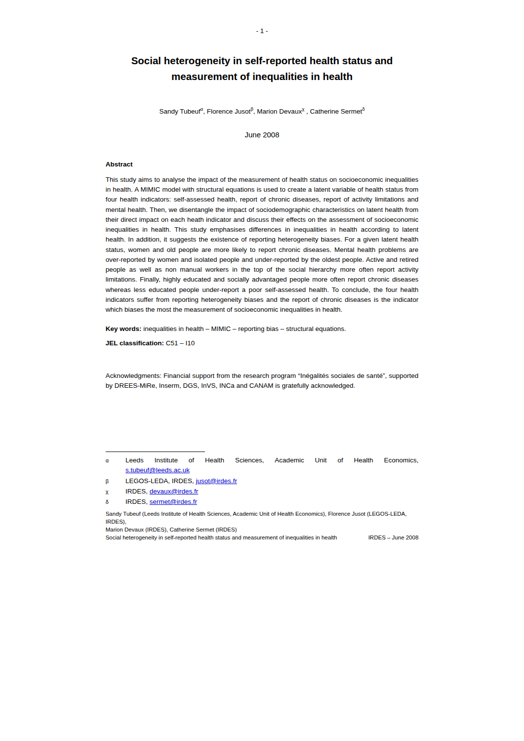- 1 -
Social heterogeneity in self-reported health status and measurement of inequalities in health
Sandy Tubeufα, Florence Jusotβ, Marion Devauxχ , Catherine Sermetδ
June 2008
Abstract
This study aims to analyse the impact of the measurement of health status on socioeconomic inequalities in health. A MIMIC model with structural equations is used to create a latent variable of health status from four health indicators: self-assessed health, report of chronic diseases, report of activity limitations and mental health. Then, we disentangle the impact of sociodemographic characteristics on latent health from their direct impact on each heath indicator and discuss their effects on the assessment of socioeconomic inequalities in health. This study emphasises differences in inequalities in health according to latent health. In addition, it suggests the existence of reporting heterogeneity biases. For a given latent health status, women and old people are more likely to report chronic diseases. Mental health problems are over-reported by women and isolated people and under-reported by the oldest people. Active and retired people as well as non manual workers in the top of the social hierarchy more often report activity limitations. Finally, highly educated and socially advantaged people more often report chronic diseases whereas less educated people under-report a poor self-assessed health. To conclude, the four health indicators suffer from reporting heterogeneity biases and the report of chronic diseases is the indicator which biases the most the measurement of socioeconomic inequalities in health.
Key words: inequalities in health – MIMIC – reporting bias – structural equations.
JEL classification: C51 – I10
Acknowledgments: Financial support from the research program “Inégalités sociales de santé”, supported by DREES-MiRe, Inserm, DGS, InVS, INCa and CANAM is gratefully acknowledged.
α
Leeds Institute of Health Sciences, Academic Unit of Health Economics,
s.tubeuf@leeds.ac.uk
β
LEGOS-LEDA, IRDES, jusot@irdes.fr
χ
IRDES, devaux@irdes.fr
δ
IRDES, sermet@irdes.fr
Sandy Tubeuf (Leeds Institute of Health Sciences, Academic Unit of Health Economics), Florence Jusot (LEGOS-LEDA, IRDES),
Marion Devaux (IRDES), Catherine Sermet (IRDES)
Social heterogeneity in self-reported health status and measurement of inequalities in health IRDES – June 2008